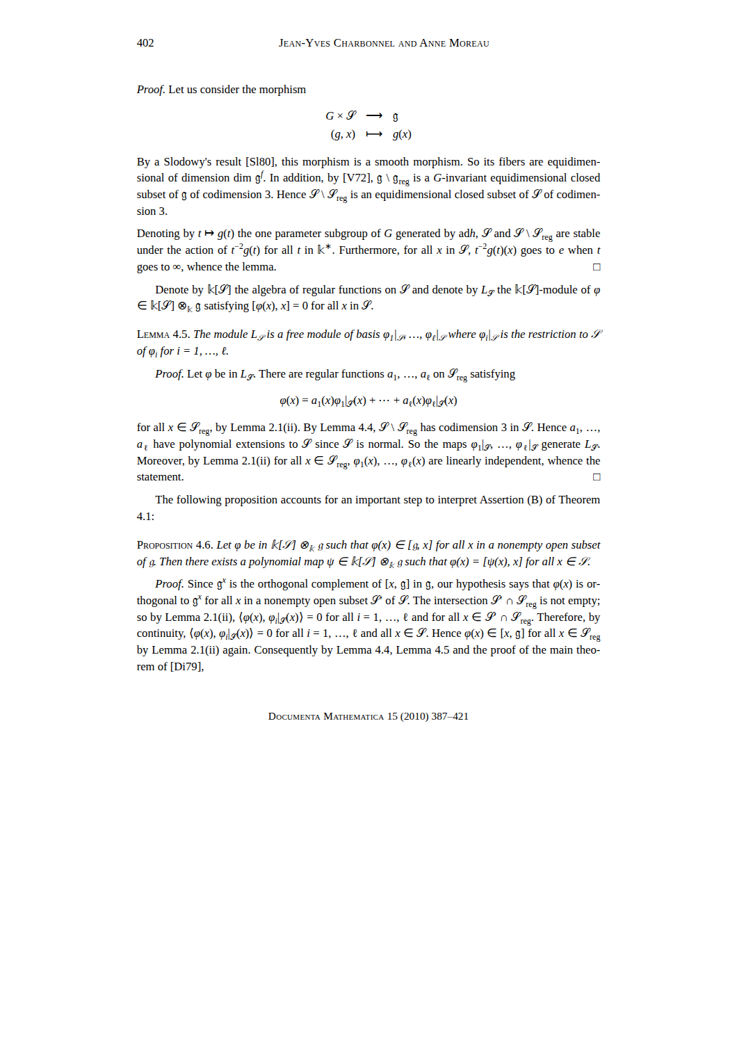402 Jean-Yves Charbonnel and Anne Moreau
Proof. Let us consider the morphism
G × 𝒮⟶𝔤 (g, x)⟼g(x)
By a Slodowy's result [Sl80], this morphism is a smooth morphism. So its fibers are equidimensional of dimension dim 𝔤f. In addition, by [V72], 𝔤 \ 𝔤reg is a G-invariant equidimensional closed subset of 𝔤 of codimension 3. Hence 𝒮 \ 𝒮reg is an equidimensional closed subset of 𝒮 of codimension 3.
Denoting by t ↦ g(t) the one parameter subgroup of G generated by adh, 𝒮 and 𝒮 \ 𝒮reg are stable under the action of t−2g(t) for all t in 𝕜∗. Furthermore, for all x in 𝒮, t−2g(t)(x) goes to e when t goes to ∞, whence the lemma.
Denote by 𝕜[𝒮] the algebra of regular functions on 𝒮 and denote by L𝒮 the 𝕜[𝒮]-module of φ ∈ 𝕜[𝒮] ⊗𝕜 𝔤 satisfying [φ(x), x] = 0 for all x in 𝒮.
Lemma 4.5. The module L𝒮 is a free module of basis φ1|𝒮, …, φℓ|𝒮 where φi|𝒮 is the restriction to 𝒮 of φi for i = 1, …, ℓ.
Proof. Let φ be in L𝒮. There are regular functions a1, …, aℓ on 𝒮reg satisfying
φ(x) = a1(x)φ1|𝒮(x) + ⋯ + aℓ(x)φℓ|𝒮(x)
for all x ∈ 𝒮reg, by Lemma 2.1(ii). By Lemma 4.4, 𝒮 \ 𝒮reg has codimension 3 in 𝒮. Hence a1, …, aℓ have polynomial extensions to 𝒮 since 𝒮 is normal. So the maps φ1|𝒮, …, φℓ|𝒮 generate L𝒮. Moreover, by Lemma 2.1(ii) for all x ∈ 𝒮reg, φ1(x), …, φℓ(x) are linearly independent, whence the statement.
The following proposition accounts for an important step to interpret Assertion (B) of Theorem 4.1:
Proposition 4.6. Let φ be in 𝕜[𝒮] ⊗𝕜 𝔤 such that φ(x) ∈ [𝔤, x] for all x in a nonempty open subset of 𝔤. Then there exists a polynomial map ψ ∈ 𝕜[𝒮] ⊗𝕜 𝔤 such that φ(x) = [ψ(x), x] for all x ∈ 𝒮.
Proof. Since 𝔤x is the orthogonal complement of [x, 𝔤] in 𝔤, our hypothesis says that φ(x) is orthogonal to 𝔤x for all x in a nonempty open subset 𝒮′ of 𝒮. The intersection 𝒮′ ∩ 𝒮reg is not empty; so by Lemma 2.1(ii), ⟨φ(x), φi|𝒮(x)⟩ = 0 for all i = 1, …, ℓ and for all x ∈ 𝒮′ ∩ 𝒮reg. Therefore, by continuity, ⟨φ(x), φi|𝒮(x)⟩ = 0 for all i = 1, …, ℓ and all x ∈ 𝒮. Hence φ(x) ∈ [x, 𝔤] for all x ∈ 𝒮reg by Lemma 2.1(ii) again. Consequently by Lemma 4.4, Lemma 4.5 and the proof of the main theorem of [Di79],
Documenta Mathematica 15 (2010) 387–421